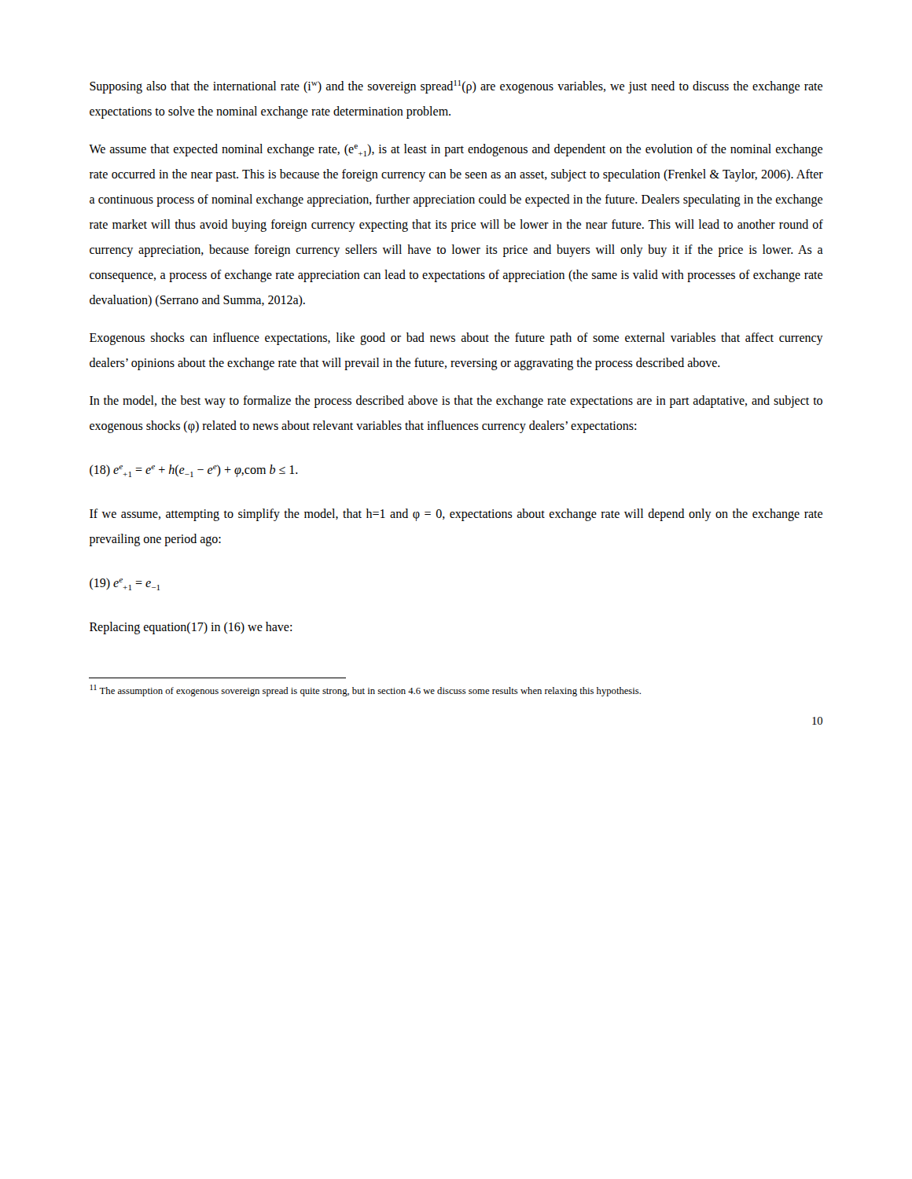Supposing also that the international rate (iw) and the sovereign spread11(ρ) are exogenous variables, we just need to discuss the exchange rate expectations to solve the nominal exchange rate determination problem.
We assume that expected nominal exchange rate, (ee+1), is at least in part endogenous and dependent on the evolution of the nominal exchange rate occurred in the near past. This is because the foreign currency can be seen as an asset, subject to speculation (Frenkel & Taylor, 2006). After a continuous process of nominal exchange appreciation, further appreciation could be expected in the future. Dealers speculating in the exchange rate market will thus avoid buying foreign currency expecting that its price will be lower in the near future. This will lead to another round of currency appreciation, because foreign currency sellers will have to lower its price and buyers will only buy it if the price is lower. As a consequence, a process of exchange rate appreciation can lead to expectations of appreciation (the same is valid with processes of exchange rate devaluation) (Serrano and Summa, 2012a).
Exogenous shocks can influence expectations, like good or bad news about the future path of some external variables that affect currency dealers’ opinions about the exchange rate that will prevail in the future, reversing or aggravating the process described above.
In the model, the best way to formalize the process described above is that the exchange rate expectations are in part adaptative, and subject to exogenous shocks (φ) related to news about relevant variables that influences currency dealers’ expectations:
(18) ee+1 = ee + h(e−1 − ee) + φ,com b ≤ 1.
If we assume, attempting to simplify the model, that h=1 and φ = 0, expectations about exchange rate will depend only on the exchange rate prevailing one period ago:
(19) ee+1 = e−1
Replacing equation(17) in (16) we have:
11 The assumption of exogenous sovereign spread is quite strong, but in section 4.6 we discuss some results when relaxing this hypothesis.
10